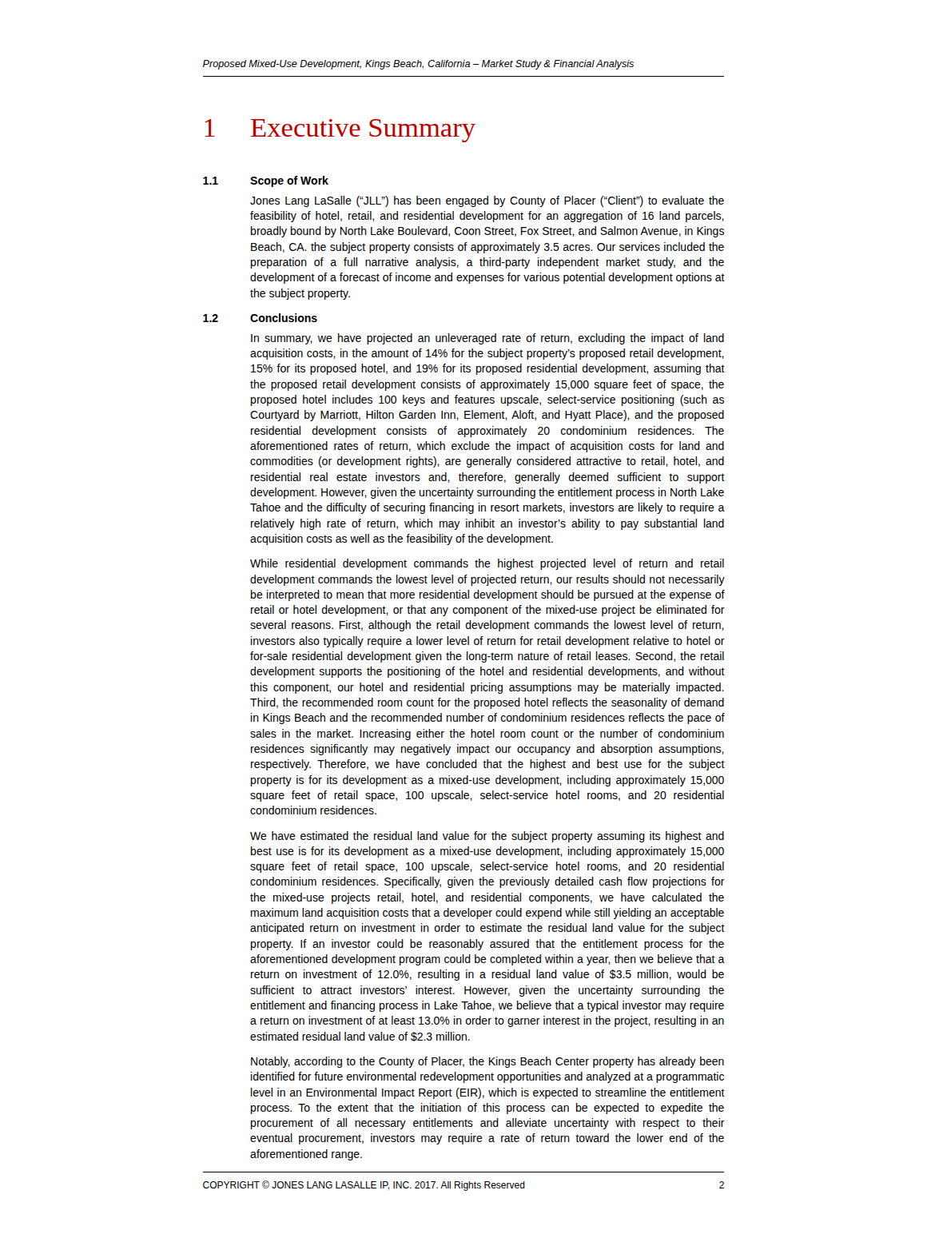Proposed Mixed-Use Development, Kings Beach, California – Market Study & Financial Analysis
1 Executive Summary
1.1 Scope of Work
Jones Lang LaSalle (“JLL”) has been engaged by County of Placer (“Client”) to evaluate the feasibility of hotel, retail, and residential development for an aggregation of 16 land parcels, broadly bound by North Lake Boulevard, Coon Street, Fox Street, and Salmon Avenue, in Kings Beach, CA. the subject property consists of approximately 3.5 acres. Our services included the preparation of a full narrative analysis, a third-party independent market study, and the development of a forecast of income and expenses for various potential development options at the subject property.
1.2 Conclusions
In summary, we have projected an unleveraged rate of return, excluding the impact of land acquisition costs, in the amount of 14% for the subject property’s proposed retail development, 15% for its proposed hotel, and 19% for its proposed residential development, assuming that the proposed retail development consists of approximately 15,000 square feet of space, the proposed hotel includes 100 keys and features upscale, select-service positioning (such as Courtyard by Marriott, Hilton Garden Inn, Element, Aloft, and Hyatt Place), and the proposed residential development consists of approximately 20 condominium residences. The aforementioned rates of return, which exclude the impact of acquisition costs for land and commodities (or development rights), are generally considered attractive to retail, hotel, and residential real estate investors and, therefore, generally deemed sufficient to support development. However, given the uncertainty surrounding the entitlement process in North Lake Tahoe and the difficulty of securing financing in resort markets, investors are likely to require a relatively high rate of return, which may inhibit an investor’s ability to pay substantial land acquisition costs as well as the feasibility of the development.
While residential development commands the highest projected level of return and retail development commands the lowest level of projected return, our results should not necessarily be interpreted to mean that more residential development should be pursued at the expense of retail or hotel development, or that any component of the mixed-use project be eliminated for several reasons. First, although the retail development commands the lowest level of return, investors also typically require a lower level of return for retail development relative to hotel or for-sale residential development given the long-term nature of retail leases. Second, the retail development supports the positioning of the hotel and residential developments, and without this component, our hotel and residential pricing assumptions may be materially impacted. Third, the recommended room count for the proposed hotel reflects the seasonality of demand in Kings Beach and the recommended number of condominium residences reflects the pace of sales in the market. Increasing either the hotel room count or the number of condominium residences significantly may negatively impact our occupancy and absorption assumptions, respectively. Therefore, we have concluded that the highest and best use for the subject property is for its development as a mixed-use development, including approximately 15,000 square feet of retail space, 100 upscale, select-service hotel rooms, and 20 residential condominium residences.
We have estimated the residual land value for the subject property assuming its highest and best use is for its development as a mixed-use development, including approximately 15,000 square feet of retail space, 100 upscale, select-service hotel rooms, and 20 residential condominium residences. Specifically, given the previously detailed cash flow projections for the mixed-use projects retail, hotel, and residential components, we have calculated the maximum land acquisition costs that a developer could expend while still yielding an acceptable anticipated return on investment in order to estimate the residual land value for the subject property. If an investor could be reasonably assured that the entitlement process for the aforementioned development program could be completed within a year, then we believe that a return on investment of 12.0%, resulting in a residual land value of $3.5 million, would be sufficient to attract investors’ interest. However, given the uncertainty surrounding the entitlement and financing process in Lake Tahoe, we believe that a typical investor may require a return on investment of at least 13.0% in order to garner interest in the project, resulting in an estimated residual land value of $2.3 million.
Notably, according to the County of Placer, the Kings Beach Center property has already been identified for future environmental redevelopment opportunities and analyzed at a programmatic level in an Environmental Impact Report (EIR), which is expected to streamline the entitlement process. To the extent that the initiation of this process can be expected to expedite the procurement of all necessary entitlements and alleviate uncertainty with respect to their eventual procurement, investors may require a rate of return toward the lower end of the aforementioned range.
COPYRIGHT © JONES LANG LASALLE IP, INC. 2017. All Rights Reserved 2